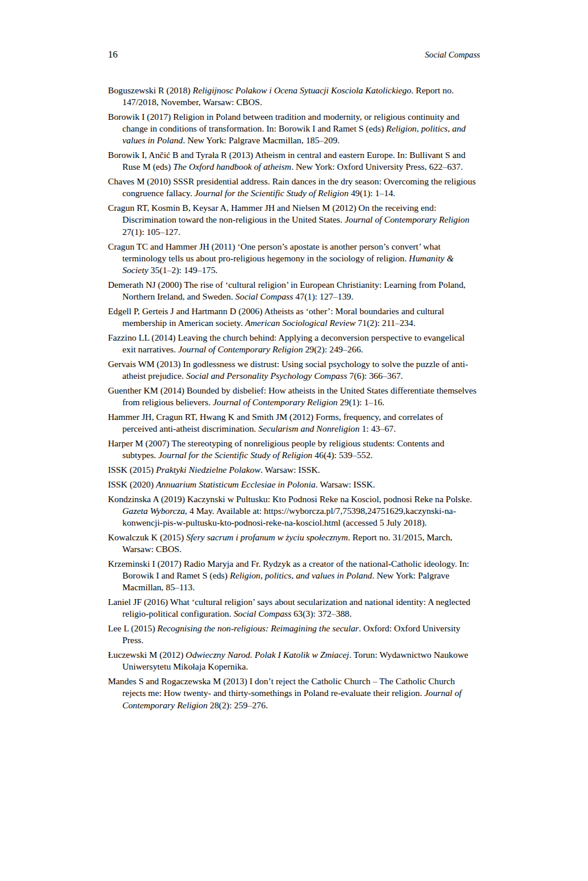16 Social Compass
Boguszewski R (2018) Religijnosc Polakow i Ocena Sytuacji Kosciola Katolickiego. Report no. 147/2018, November, Warsaw: CBOS.
Borowik I (2017) Religion in Poland between tradition and modernity, or religious continuity and change in conditions of transformation. In: Borowik I and Ramet S (eds) Religion, politics, and values in Poland. New York: Palgrave Macmillan, 185–209.
Borowik I, Ančić B and Tyrała R (2013) Atheism in central and eastern Europe. In: Bullivant S and Ruse M (eds) The Oxford handbook of atheism. New York: Oxford University Press, 622–637.
Chaves M (2010) SSSR presidential address. Rain dances in the dry season: Overcoming the religious congruence fallacy. Journal for the Scientific Study of Religion 49(1): 1–14.
Cragun RT, Kosmin B, Keysar A, Hammer JH and Nielsen M (2012) On the receiving end: Discrimination toward the non-religious in the United States. Journal of Contemporary Religion 27(1): 105–127.
Cragun TC and Hammer JH (2011) ‘One person’s apostate is another person’s convert’ what terminology tells us about pro-religious hegemony in the sociology of religion. Humanity & Society 35(1–2): 149–175.
Demerath NJ (2000) The rise of ‘cultural religion’ in European Christianity: Learning from Poland, Northern Ireland, and Sweden. Social Compass 47(1): 127–139.
Edgell P, Gerteis J and Hartmann D (2006) Atheists as ‘other’: Moral boundaries and cultural membership in American society. American Sociological Review 71(2): 211–234.
Fazzino LL (2014) Leaving the church behind: Applying a deconversion perspective to evangelical exit narratives. Journal of Contemporary Religion 29(2): 249–266.
Gervais WM (2013) In godlessness we distrust: Using social psychology to solve the puzzle of anti-atheist prejudice. Social and Personality Psychology Compass 7(6): 366–367.
Guenther KM (2014) Bounded by disbelief: How atheists in the United States differentiate themselves from religious believers. Journal of Contemporary Religion 29(1): 1–16.
Hammer JH, Cragun RT, Hwang K and Smith JM (2012) Forms, frequency, and correlates of perceived anti-atheist discrimination. Secularism and Nonreligion 1: 43–67.
Harper M (2007) The stereotyping of nonreligious people by religious students: Contents and subtypes. Journal for the Scientific Study of Religion 46(4): 539–552.
ISSK (2015) Praktyki Niedzielne Polakow. Warsaw: ISSK.
ISSK (2020) Annuarium Statisticum Ecclesiae in Polonia. Warsaw: ISSK.
Kondzinska A (2019) Kaczynski w Pultusku: Kto Podnosi Reke na Kosciol, podnosi Reke na Polske. Gazeta Wyborcza, 4 May. Available at: https://wyborcza.pl/7,75398,24751629,kaczynski-na-konwencji-pis-w-pultusku-kto-podnosi-reke-na-kosciol.html (accessed 5 July 2018).
Kowalczuk K (2015) Sfery sacrum i profanum w życiu społecznym. Report no. 31/2015, March, Warsaw: CBOS.
Krzeminski I (2017) Radio Maryja and Fr. Rydzyk as a creator of the national-Catholic ideology. In: Borowik I and Ramet S (eds) Religion, politics, and values in Poland. New York: Palgrave Macmillan, 85–113.
Laniel JF (2016) What ‘cultural religion’ says about secularization and national identity: A neglected religio-political configuration. Social Compass 63(3): 372–388.
Lee L (2015) Recognising the non-religious: Reimagining the secular. Oxford: Oxford University Press.
Łuczewski M (2012) Odwieczny Narod. Polak I Katolik w Zmiacej. Torun: Wydawnictwo Naukowe Uniwersytetu Mikołaja Kopernika.
Mandes S and Rogaczewska M (2013) I don’t reject the Catholic Church – The Catholic Church rejects me: How twenty- and thirty-somethings in Poland re-evaluate their religion. Journal of Contemporary Religion 28(2): 259–276.